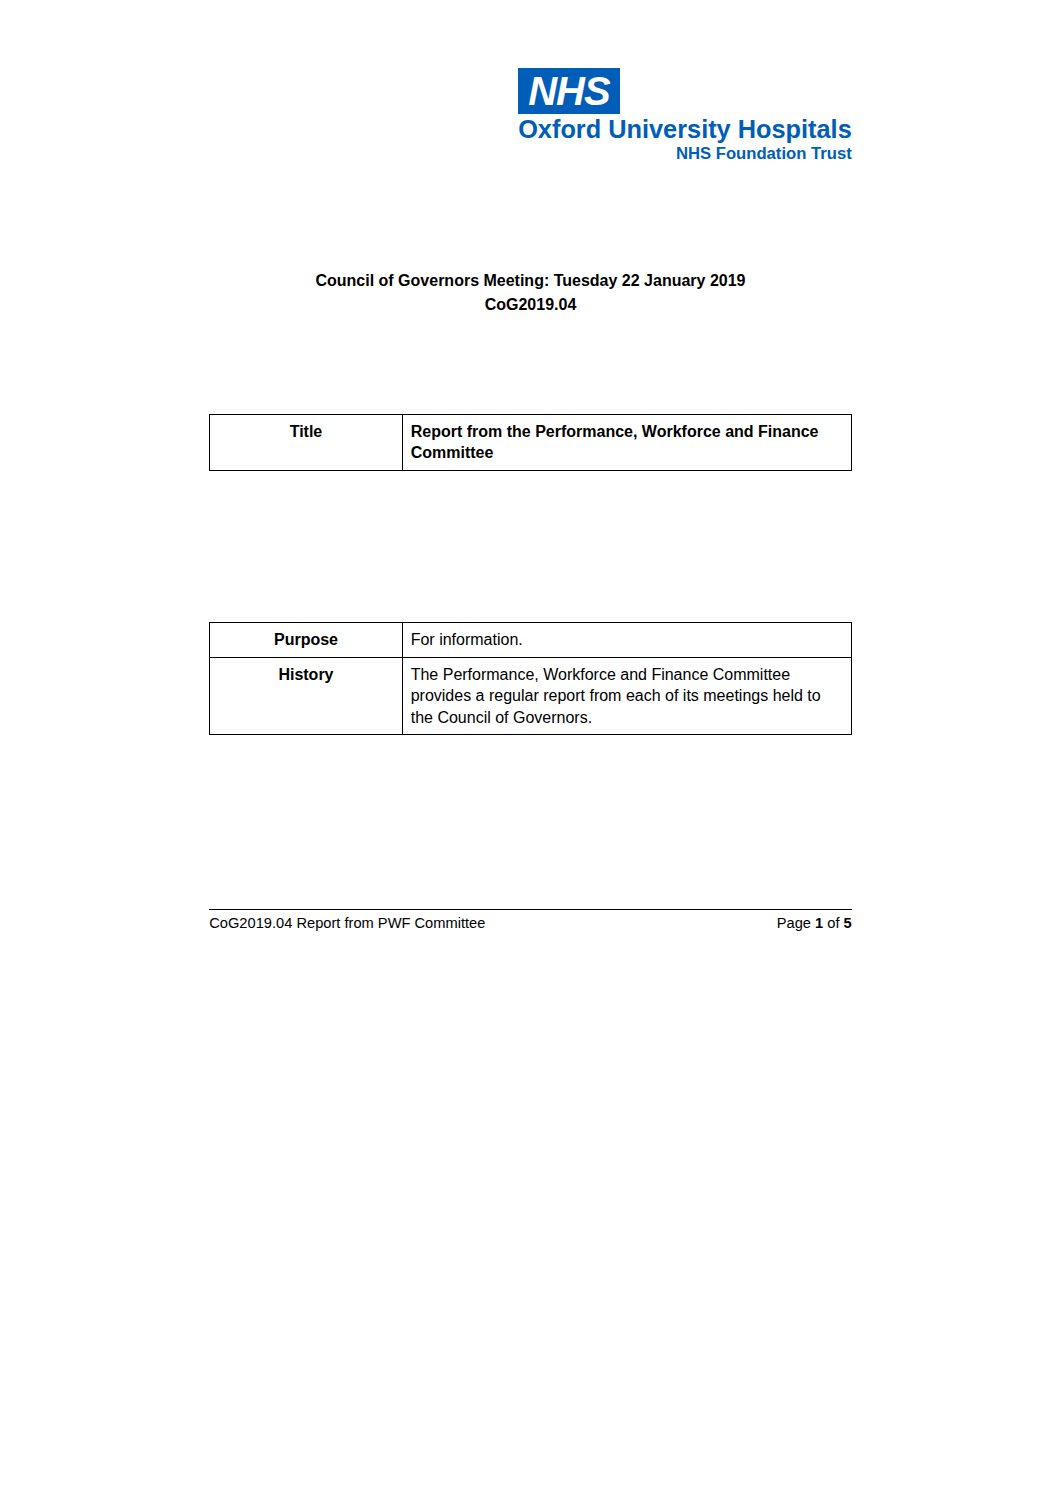NHS
Oxford University Hospitals
NHS Foundation Trust
Council of Governors Meeting: Tuesday 22 January 2019
CoG2019.04
| Title | Report from the Performance, Workforce and Finance Committee |
| Purpose | For information. |
| History | The Performance, Workforce and Finance Committee provides a regular report from each of its meetings held to the Council of Governors. |
CoG2019.04 Report from PWF Committee Page 1 of 5